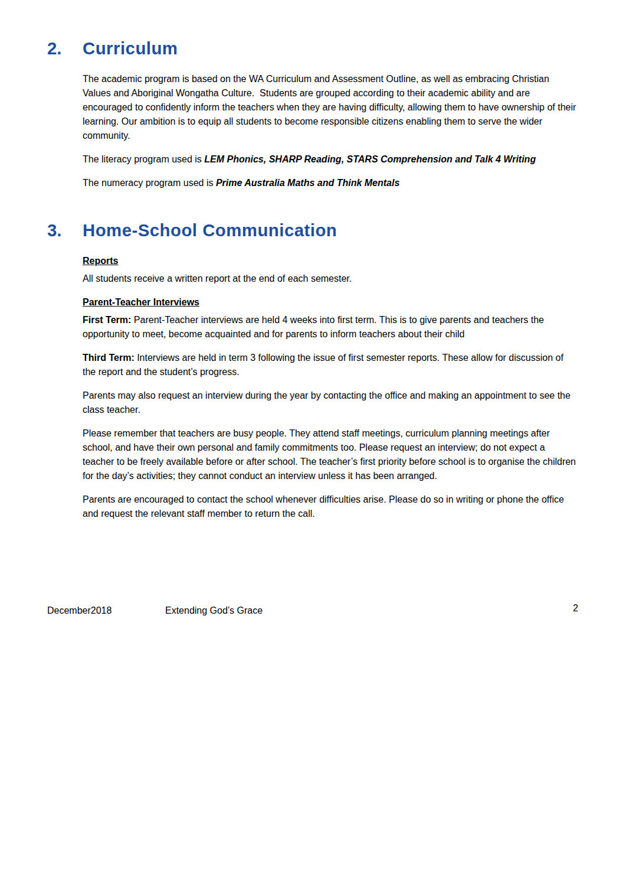2.
Curriculum
The academic program is based on the WA Curriculum and Assessment Outline, as well as embracing Christian Values and Aboriginal Wongatha Culture. Students are grouped according to their academic ability and are encouraged to confidently inform the teachers when they are having difficulty, allowing them to have ownership of their learning. Our ambition is to equip all students to become responsible citizens enabling them to serve the wider community.
The literacy program used is LEM Phonics, SHARP Reading, STARS Comprehension and Talk 4 Writing
The numeracy program used is Prime Australia Maths and Think Mentals
3.
Home-School Communication
Reports
All students receive a written report at the end of each semester.
Parent-Teacher Interviews
First Term: Parent-Teacher interviews are held 4 weeks into first term. This is to give parents and teachers the opportunity to meet, become acquainted and for parents to inform teachers about their child
Third Term: Interviews are held in term 3 following the issue of first semester reports. These allow for discussion of the report and the student’s progress.
Parents may also request an interview during the year by contacting the office and making an appointment to see the class teacher.
Please remember that teachers are busy people. They attend staff meetings, curriculum planning meetings after school, and have their own personal and family commitments too. Please request an interview; do not expect a teacher to be freely available before or after school. The teacher’s first priority before school is to organise the children for the day’s activities; they cannot conduct an interview unless it has been arranged.
Parents are encouraged to contact the school whenever difficulties arise. Please do so in writing or phone the office and request the relevant staff member to return the call.
December2018
Extending God’s Grace
2